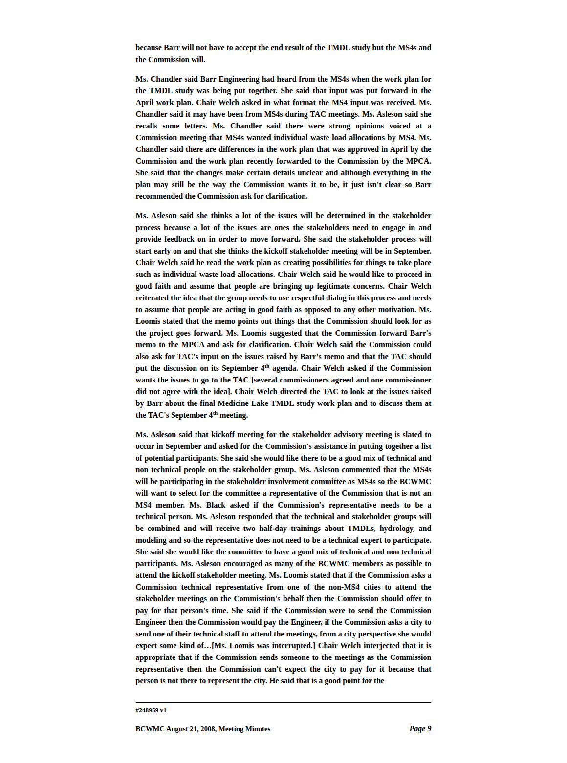because Barr will not have to accept the end result of the TMDL study but the MS4s and the Commission will.
Ms. Chandler said Barr Engineering had heard from the MS4s when the work plan for the TMDL study was being put together. She said that input was put forward in the April work plan. Chair Welch asked in what format the MS4 input was received. Ms. Chandler said it may have been from MS4s during TAC meetings. Ms. Asleson said she recalls some letters. Ms. Chandler said there were strong opinions voiced at a Commission meeting that MS4s wanted individual waste load allocations by MS4. Ms. Chandler said there are differences in the work plan that was approved in April by the Commission and the work plan recently forwarded to the Commission by the MPCA. She said that the changes make certain details unclear and although everything in the plan may still be the way the Commission wants it to be, it just isn't clear so Barr recommended the Commission ask for clarification.
Ms. Asleson said she thinks a lot of the issues will be determined in the stakeholder process because a lot of the issues are ones the stakeholders need to engage in and provide feedback on in order to move forward. She said the stakeholder process will start early on and that she thinks the kickoff stakeholder meeting will be in September. Chair Welch said he read the work plan as creating possibilities for things to take place such as individual waste load allocations. Chair Welch said he would like to proceed in good faith and assume that people are bringing up legitimate concerns. Chair Welch reiterated the idea that the group needs to use respectful dialog in this process and needs to assume that people are acting in good faith as opposed to any other motivation. Ms. Loomis stated that the memo points out things that the Commission should look for as the project goes forward. Ms. Loomis suggested that the Commission forward Barr's memo to the MPCA and ask for clarification. Chair Welch said the Commission could also ask for TAC's input on the issues raised by Barr's memo and that the TAC should put the discussion on its September 4th agenda. Chair Welch asked if the Commission wants the issues to go to the TAC [several commissioners agreed and one commissioner did not agree with the idea]. Chair Welch directed the TAC to look at the issues raised by Barr about the final Medicine Lake TMDL study work plan and to discuss them at the TAC's September 4th meeting.
Ms. Asleson said that kickoff meeting for the stakeholder advisory meeting is slated to occur in September and asked for the Commission's assistance in putting together a list of potential participants. She said she would like there to be a good mix of technical and non technical people on the stakeholder group. Ms. Asleson commented that the MS4s will be participating in the stakeholder involvement committee as MS4s so the BCWMC will want to select for the committee a representative of the Commission that is not an MS4 member. Ms. Black asked if the Commission's representative needs to be a technical person. Ms. Asleson responded that the technical and stakeholder groups will be combined and will receive two half-day trainings about TMDLs, hydrology, and modeling and so the representative does not need to be a technical expert to participate. She said she would like the committee to have a good mix of technical and non technical participants. Ms. Asleson encouraged as many of the BCWMC members as possible to attend the kickoff stakeholder meeting. Ms. Loomis stated that if the Commission asks a Commission technical representative from one of the non-MS4 cities to attend the stakeholder meetings on the Commission's behalf then the Commission should offer to pay for that person's time. She said if the Commission were to send the Commission Engineer then the Commission would pay the Engineer, if the Commission asks a city to send one of their technical staff to attend the meetings, from a city perspective she would expect some kind of…[Ms. Loomis was interrupted.] Chair Welch interjected that it is appropriate that if the Commission sends someone to the meetings as the Commission representative then the Commission can't expect the city to pay for it because that person is not there to represent the city. He said that is a good point for the
#248959 v1
BCWMC August 21, 2008, Meeting Minutes Page 9